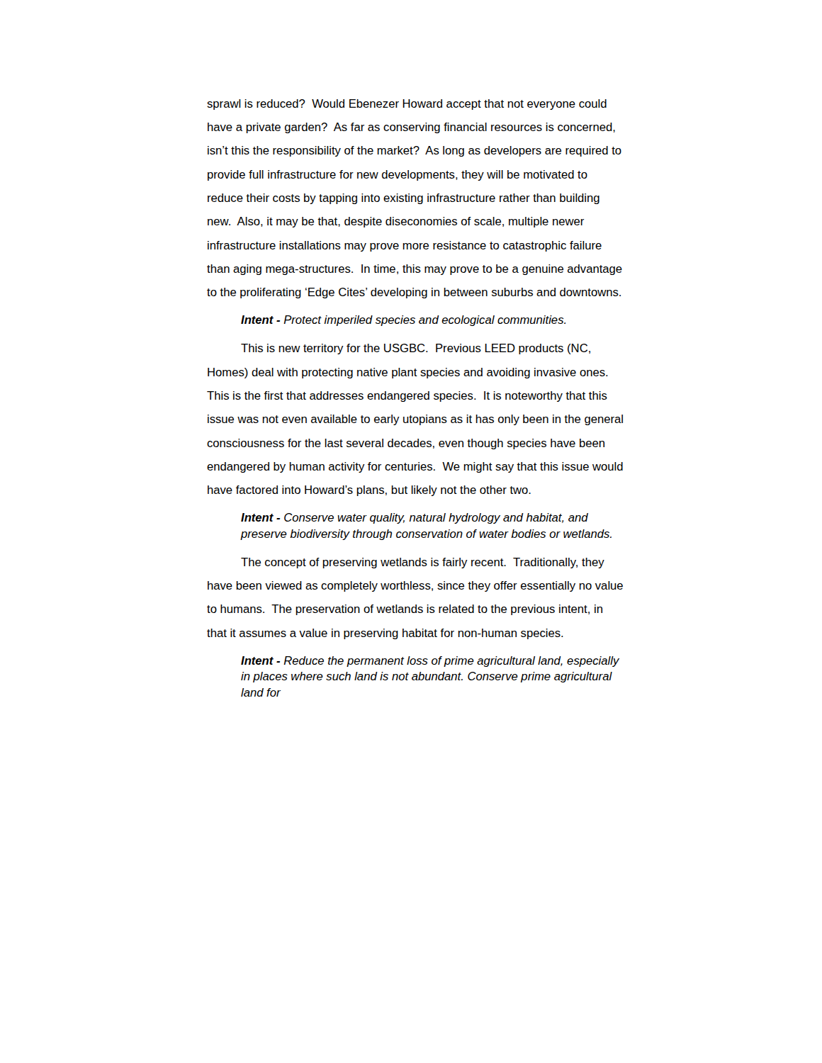sprawl is reduced? Would Ebenezer Howard accept that not everyone could have a private garden? As far as conserving financial resources is concerned, isn’t this the responsibility of the market? As long as developers are required to provide full infrastructure for new developments, they will be motivated to reduce their costs by tapping into existing infrastructure rather than building new. Also, it may be that, despite diseconomies of scale, multiple newer infrastructure installations may prove more resistance to catastrophic failure than aging mega-structures. In time, this may prove to be a genuine advantage to the proliferating ‘Edge Cites’ developing in between suburbs and downtowns.
Intent - Protect imperiled species and ecological communities.
This is new territory for the USGBC. Previous LEED products (NC, Homes) deal with protecting native plant species and avoiding invasive ones. This is the first that addresses endangered species. It is noteworthy that this issue was not even available to early utopians as it has only been in the general consciousness for the last several decades, even though species have been endangered by human activity for centuries. We might say that this issue would have factored into Howard’s plans, but likely not the other two.
Intent - Conserve water quality, natural hydrology and habitat, and preserve biodiversity through conservation of water bodies or wetlands.
The concept of preserving wetlands is fairly recent. Traditionally, they have been viewed as completely worthless, since they offer essentially no value to humans. The preservation of wetlands is related to the previous intent, in that it assumes a value in preserving habitat for non-human species.
Intent - Reduce the permanent loss of prime agricultural land, especially in places where such land is not abundant. Conserve prime agricultural land for